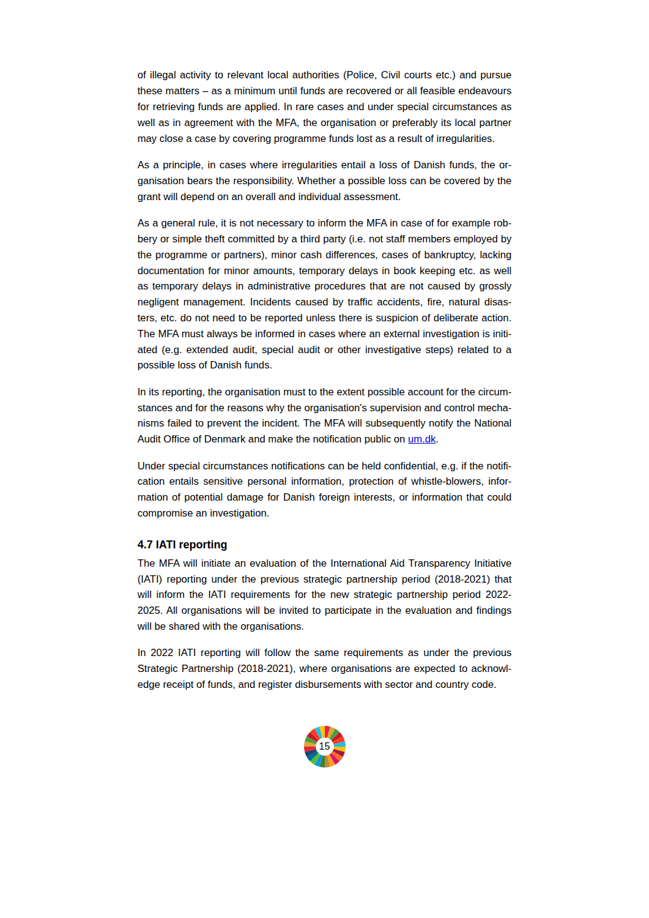of illegal activity to relevant local authorities (Police, Civil courts etc.) and pursue these matters – as a minimum until funds are recovered or all feasible endeavours for retrieving funds are applied. In rare cases and under special circumstances as well as in agreement with the MFA, the organisation or preferably its local partner may close a case by covering programme funds lost as a result of irregularities.
As a principle, in cases where irregularities entail a loss of Danish funds, the organisation bears the responsibility. Whether a possible loss can be covered by the grant will depend on an overall and individual assessment.
As a general rule, it is not necessary to inform the MFA in case of for example robbery or simple theft committed by a third party (i.e. not staff members employed by the programme or partners), minor cash differences, cases of bankruptcy, lacking documentation for minor amounts, temporary delays in book keeping etc. as well as temporary delays in administrative procedures that are not caused by grossly negligent management. Incidents caused by traffic accidents, fire, natural disasters, etc. do not need to be reported unless there is suspicion of deliberate action. The MFA must always be informed in cases where an external investigation is initiated (e.g. extended audit, special audit or other investigative steps) related to a possible loss of Danish funds.
In its reporting, the organisation must to the extent possible account for the circumstances and for the reasons why the organisation's supervision and control mechanisms failed to prevent the incident. The MFA will subsequently notify the National Audit Office of Denmark and make the notification public on um.dk.
Under special circumstances notifications can be held confidential, e.g. if the notification entails sensitive personal information, protection of whistle-blowers, information of potential damage for Danish foreign interests, or information that could compromise an investigation.
4.7 IATI reporting
The MFA will initiate an evaluation of the International Aid Transparency Initiative (IATI) reporting under the previous strategic partnership period (2018-2021) that will inform the IATI requirements for the new strategic partnership period 2022-2025. All organisations will be invited to participate in the evaluation and findings will be shared with the organisations.
In 2022 IATI reporting will follow the same requirements as under the previous Strategic Partnership (2018-2021), where organisations are expected to acknowledge receipt of funds, and register disbursements with sector and country code.
15